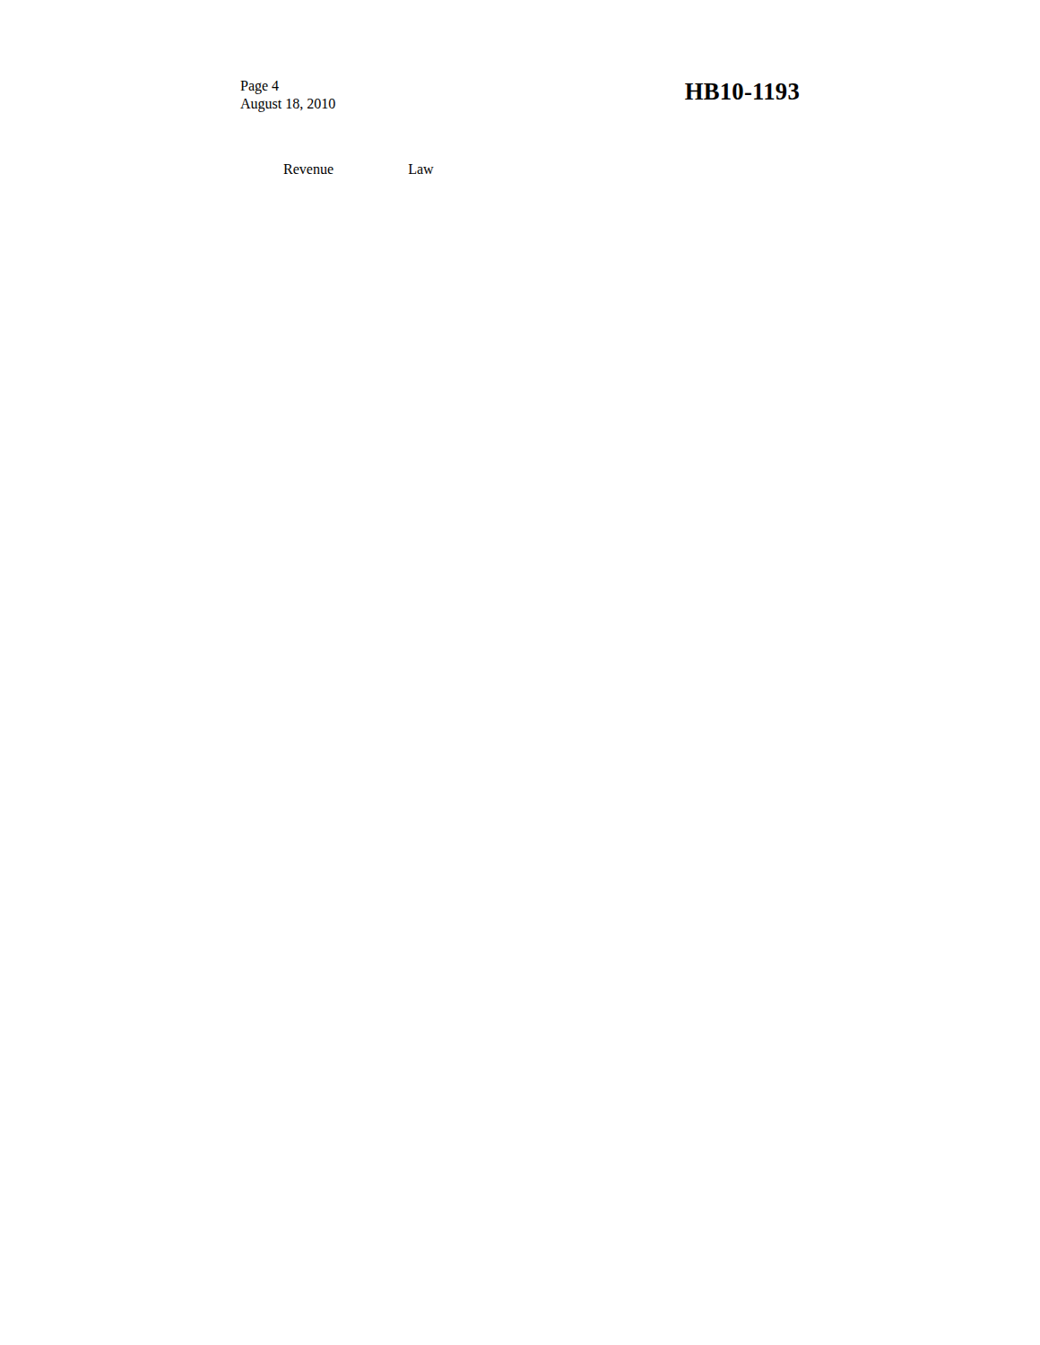Page 4
August 18, 2010
HB10-1193
Revenue
Law